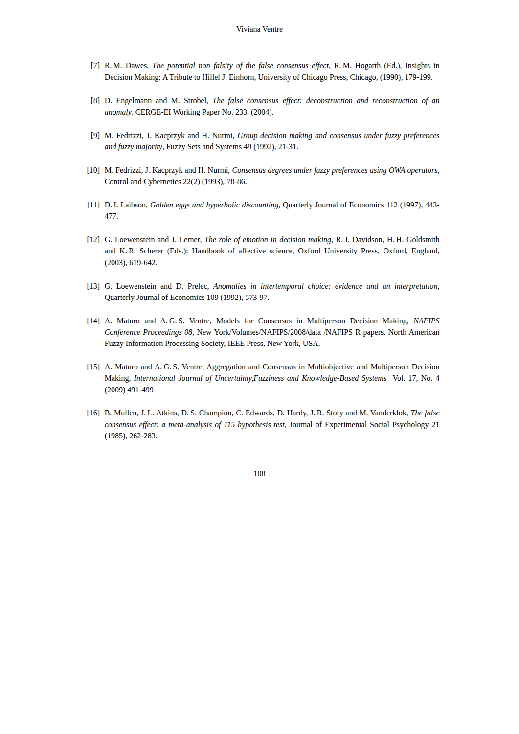Viviana Ventre
[7] R. M. Dawes, The potential non falsity of the false consensus effect, R. M. Hogarth (Ed.), Insights in Decision Making: A Tribute to Hillel J. Einhorn, University of Chicago Press, Chicago, (1990), 179-199.
[8] D. Engelmann and M. Strobel, The false consensus effect: deconstruction and reconstruction of an anomaly, CERGE-EI Working Paper No. 233, (2004).
[9] M. Fedrizzi, J. Kacprzyk and H. Nurmi, Group decision making and consensus under fuzzy preferences and fuzzy majority, Fuzzy Sets and Systems 49 (1992), 21-31.
[10] M. Fedrizzi, J. Kacprzyk and H. Nurmi, Consensus degrees under fuzzy preferences using OWA operators, Control and Cybernetics 22(2) (1993), 78-86.
[11] D. I. Laibson, Golden eggs and hyperbolic discounting, Quarterly Journal of Economics 112 (1997), 443-477.
[12] G. Loewenstein and J. Lerner, The role of emotion in decision making, R. J. Davidson, H. H. Goldsmith and K. R. Scherer (Eds.): Handbook of affective science, Oxford University Press, Oxford, England, (2003), 619-642.
[13] G. Loewenstein and D. Prelec, Anomalies in intertemporal choice: evidence and an interpretation, Quarterly Journal of Economics 109 (1992), 573-97.
[14] A. Maturo and A. G. S. Ventre, Models for Consensus in Multiperson Decision Making, NAFIPS Conference Proceedings 08, New York/Volumes/NAFIPS/2008/data /NAFIPS R papers. North American Fuzzy Information Processing Society, IEEE Press, New York, USA.
[15] A. Maturo and A. G. S. Ventre, Aggregation and Consensus in Multiobjective and Multiperson Decision Making, International Journal of Uncertainty,Fuzziness and Knowledge-Based Systems Vol. 17, No. 4 (2009) 491-499
[16] B. Mullen, J. L. Atkins, D. S. Champion, C. Edwards, D. Hardy, J. R. Story and M. Vanderklok, The false consensus effect: a meta-analysis of 115 hypothesis test, Journal of Experimental Social Psychology 21 (1985), 262-283.
108